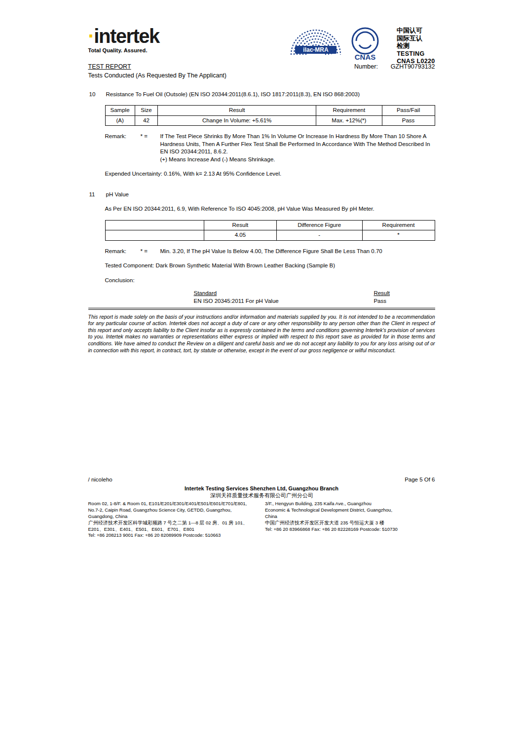·intertek
Total Quality. Assured.
ilac-MRA
CNAS
中国认可
国际互认
检测
TESTING
CNAS L0220
TEST REPORT
Number: GZHT90793132
Tests Conducted (As Requested By The Applicant)
10
Resistance To Fuel Oil (Outsole) (EN ISO 20344:2011(8.6.1), ISO 1817:2011(8.3), EN ISO 868:2003)
| Sample | Size | Result | Requirement | Pass/Fail |
| --- | --- | --- | --- | --- |
| (A) | 42 | Change In Volume: +5.61% | Max. +12%(*) | Pass |
Remark:
* =
If The Test Piece Shrinks By More Than 1% In Volume Or Increase In Hardness By More Than 10 Shore A Hardness Units, Then A Further Flex Test Shall Be Performed In Accordance With The Method Described In EN ISO 20344:2011, 8.6.2.
(+) Means Increase And (-) Means Shrinkage.
Expended Uncertainty: 0.16%, With k= 2.13 At 95% Confidence Level.
11
pH Value
As Per EN ISO 20344:2011, 6.9, With Reference To ISO 4045:2008, pH Value Was Measured By pH Meter.
| | Result | Difference Figure | Requirement |
| --- | --- | --- | --- |
| | 4.05 | - | * |
Remark:
* =
Min. 3.20, If The pH Value Is Below 4.00, The Difference Figure Shall Be Less Than 0.70
Tested Component: Dark Brown Synthetic Material With Brown Leather Backing (Sample B)
Conclusion:
| Standard | Result |
| EN ISO 20345:2011 For pH Value | Pass |
This report is made solely on the basis of your instructions and/or information and materials supplied by you. It is not intended to be a recommendation for any particular course of action. Intertek does not accept a duty of care or any other responsibility to any person other than the Client in respect of this report and only accepts liability to the Client insofar as is expressly contained in the terms and conditions governing Intertek's provision of services to you. Intertek makes no warranties or representations either express or implied with respect to this report save as provided for in those terms and conditions. We have aimed to conduct the Review on a diligent and careful basis and we do not accept any liability to you for any loss arising out of or in connection with this report, in contract, tort, by statute or otherwise, except in the event of our gross negligence or wilful misconduct.
/ nicoleho
Page 5 Of 6
Intertek Testing Services Shenzhen Ltd, Guangzhou Branch
深圳天祥质量技术服务有限公司广州分公司
Room 02, 1-8/F. & Room 01, E101/E201/E301/E401/E501/E601/E701/E801,
No.7-2, Caipin Road, Guangzhou Science City, GETDD, Guangzhou, Guangdong, China
广州经济技术开发区科学城彩频路 7 号之二第 1—8 层 02 房、01 房 101、
E201、E301、E401、E501、E601、E701、E801
Tel: +86 208213 9001 Fax: +86 20 82089909 Postcode: 510663
3/F., Hengyun Building, 235 Kaifa Ave., Guangzhou
Economic & Technological Development District, Guangzhou,
China
中国广州经济技术开发区开发大道 235 号恒运大厦 3 楼
Tel: +86 20 83966868 Fax: +86 20 82228169 Postcode: 510730